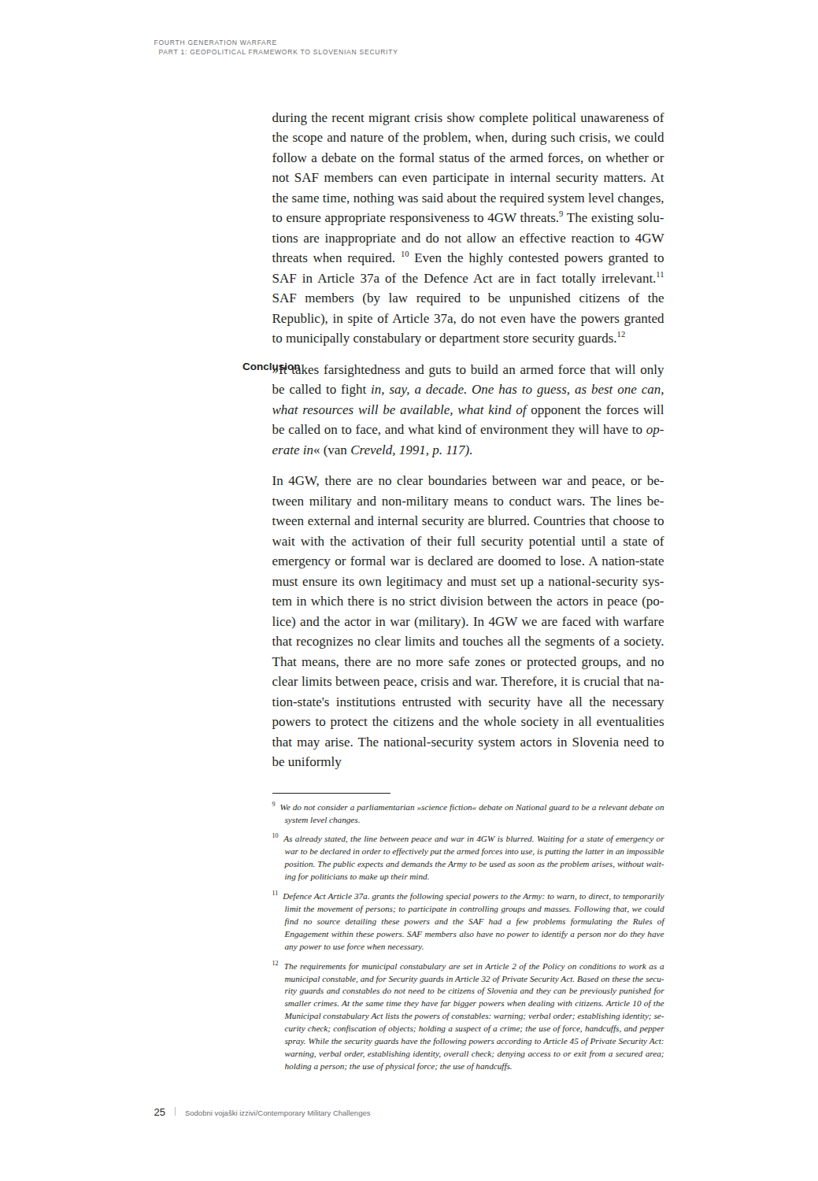Fourth generation warfare Part 1: Geopolitical framework to Slovenian security
during the recent migrant crisis show complete political unawareness of the scope and nature of the problem, when, during such crisis, we could follow a debate on the formal status of the armed forces, on whether or not SAF members can even participate in internal security matters. At the same time, nothing was said about the required system level changes, to ensure appropriate responsiveness to 4GW threats.9 The existing solutions are inappropriate and do not allow an effective reaction to 4GW threats when required. 10 Even the highly contested powers granted to SAF in Article 37a of the Defence Act are in fact totally irrelevant.11 SAF members (by law required to be unpunished citizens of the Republic), in spite of Article 37a, do not even have the powers granted to municipally constabulary or department store security guards.12
Conclusion
»It takes farsightedness and guts to build an armed force that will only be called to fight in, say, a decade. One has to guess, as best one can, what resources will be available, what kind of opponent the forces will be called on to face, and what kind of environment they will have to operate in« (van Creveld, 1991, p. 117).
In 4GW, there are no clear boundaries between war and peace, or between military and non-military means to conduct wars. The lines between external and internal security are blurred. Countries that choose to wait with the activation of their full security potential until a state of emergency or formal war is declared are doomed to lose. A nation-state must ensure its own legitimacy and must set up a national-security system in which there is no strict division between the actors in peace (police) and the actor in war (military). In 4GW we are faced with warfare that recognizes no clear limits and touches all the segments of a society. That means, there are no more safe zones or protected groups, and no clear limits between peace, crisis and war. Therefore, it is crucial that nation-state's institutions entrusted with security have all the necessary powers to protect the citizens and the whole society in all eventualities that may arise. The national-security system actors in Slovenia need to be uniformly
9 We do not consider a parliamentarian »science fiction« debate on National guard to be a relevant debate on system level changes.
10 As already stated, the line between peace and war in 4GW is blurred. Waiting for a state of emergency or war to be declared in order to effectively put the armed forces into use, is putting the latter in an impossible position. The public expects and demands the Army to be used as soon as the problem arises, without waiting for politicians to make up their mind.
11 Defence Act Article 37a. grants the following special powers to the Army: to warn, to direct, to temporarily limit the movement of persons; to participate in controlling groups and masses. Following that, we could find no source detailing these powers and the SAF had a few problems formulating the Rules of Engagement within these powers. SAF members also have no power to identify a person nor do they have any power to use force when necessary.
12 The requirements for municipal constabulary are set in Article 2 of the Policy on conditions to work as a municipal constable, and for Security guards in Article 32 of Private Security Act. Based on these the security guards and constables do not need to be citizens of Slovenia and they can be previously punished for smaller crimes. At the same time they have far bigger powers when dealing with citizens. Article 10 of the Municipal constabulary Act lists the powers of constables: warning; verbal order; establishing identity; security check; confiscation of objects; holding a suspect of a crime; the use of force, handcuffs, and pepper spray. While the security guards have the following powers according to Article 45 of Private Security Act: warning, verbal order, establishing identity, overall check; denying access to or exit from a secured area; holding a person; the use of physical force; the use of handcuffs.
25 Sodobni vojaški izzivi/Contemporary Military Challenges